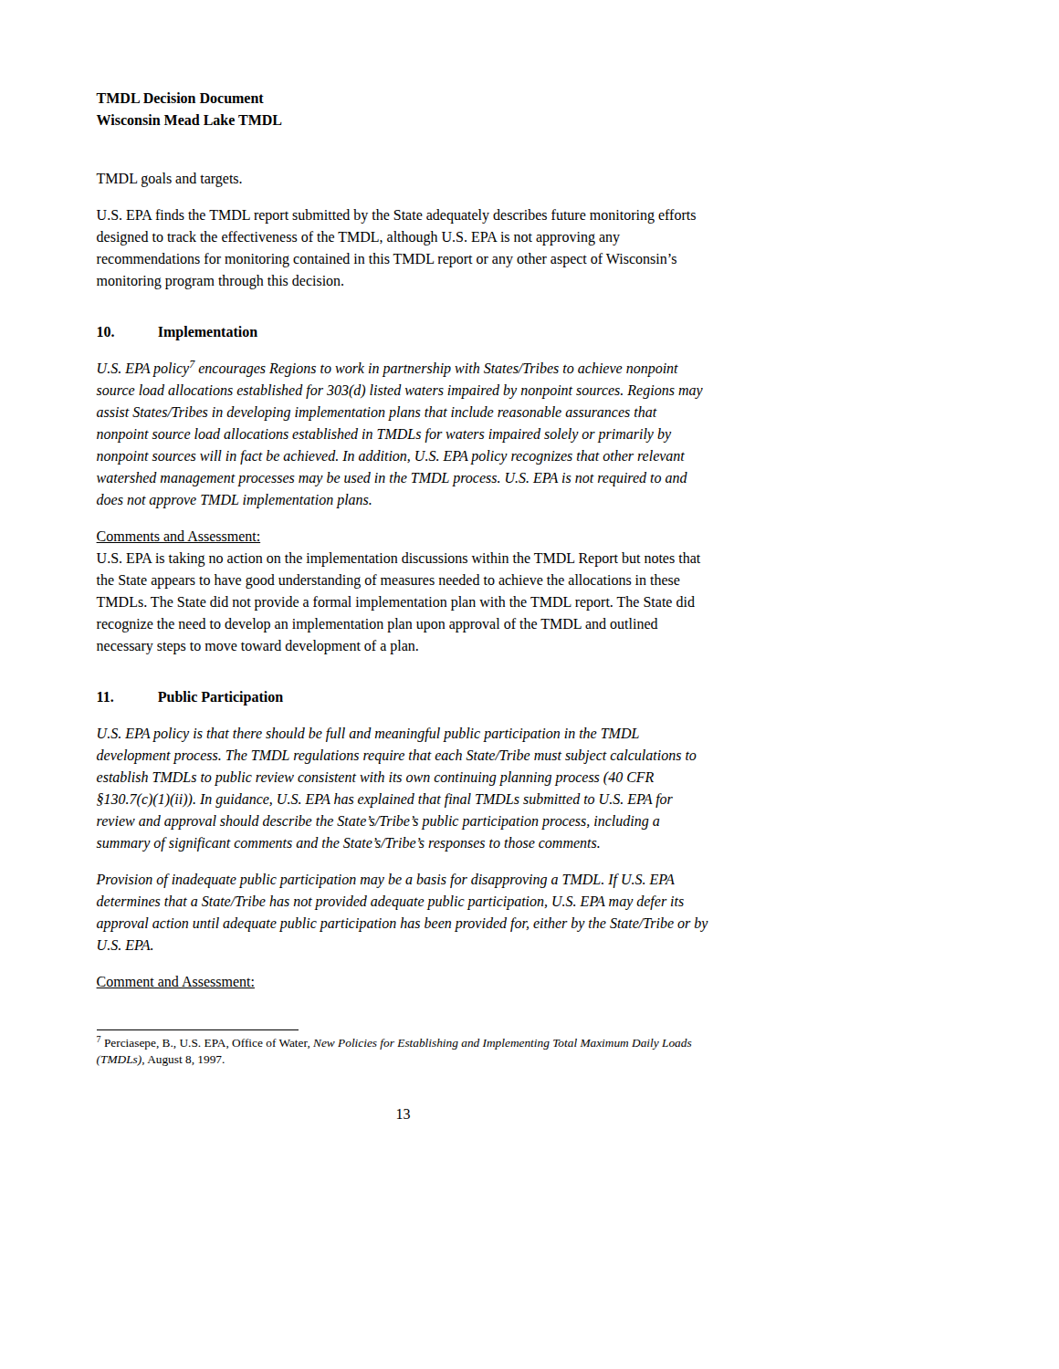TMDL Decision Document
Wisconsin Mead Lake TMDL
TMDL goals and targets.
U.S. EPA finds the TMDL report submitted by the State adequately describes future monitoring efforts designed to track the effectiveness of the TMDL, although U.S. EPA is not approving any recommendations for monitoring contained in this TMDL report or any other aspect of Wisconsin’s monitoring program through this decision.
10. Implementation
U.S. EPA policy7 encourages Regions to work in partnership with States/Tribes to achieve nonpoint source load allocations established for 303(d) listed waters impaired by nonpoint sources. Regions may assist States/Tribes in developing implementation plans that include reasonable assurances that nonpoint source load allocations established in TMDLs for waters impaired solely or primarily by nonpoint sources will in fact be achieved. In addition, U.S. EPA policy recognizes that other relevant watershed management processes may be used in the TMDL process. U.S. EPA is not required to and does not approve TMDL implementation plans.
Comments and Assessment:
U.S. EPA is taking no action on the implementation discussions within the TMDL Report but notes that the State appears to have good understanding of measures needed to achieve the allocations in these TMDLs. The State did not provide a formal implementation plan with the TMDL report. The State did recognize the need to develop an implementation plan upon approval of the TMDL and outlined necessary steps to move toward development of a plan.
11. Public Participation
U.S. EPA policy is that there should be full and meaningful public participation in the TMDL development process. The TMDL regulations require that each State/Tribe must subject calculations to establish TMDLs to public review consistent with its own continuing planning process (40 CFR §130.7(c)(1)(ii)). In guidance, U.S. EPA has explained that final TMDLs submitted to U.S. EPA for review and approval should describe the State’s/Tribe’s public participation process, including a summary of significant comments and the State’s/Tribe’s responses to those comments.
Provision of inadequate public participation may be a basis for disapproving a TMDL. If U.S. EPA determines that a State/Tribe has not provided adequate public participation, U.S. EPA may defer its approval action until adequate public participation has been provided for, either by the State/Tribe or by U.S. EPA.
Comment and Assessment:
7 Perciasepe, B., U.S. EPA, Office of Water, New Policies for Establishing and Implementing Total Maximum Daily Loads (TMDLs), August 8, 1997.
13